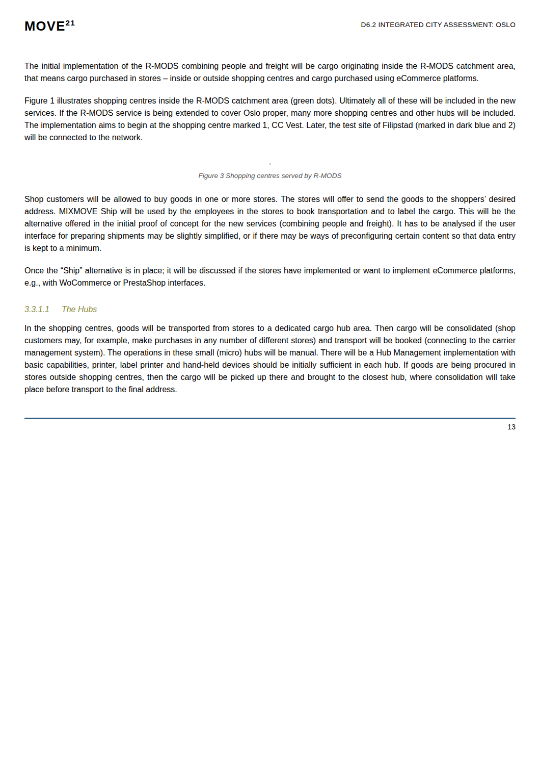MOVE21
D6.2 INTEGRATED CITY ASSESSMENT: OSLO
The initial implementation of the R-MODS combining people and freight will be cargo originating inside the R-MODS catchment area, that means cargo purchased in stores – inside or outside shopping centres and cargo purchased using eCommerce platforms.
Figure 1 illustrates shopping centres inside the R-MODS catchment area (green dots). Ultimately all of these will be included in the new services. If the R-MODS service is being extended to cover Oslo proper, many more shopping centres and other hubs will be included. The implementation aims to begin at the shopping centre marked 1, CC Vest. Later, the test site of Filipstad (marked in dark blue and 2) will be connected to the network.
Figure 3 Shopping centres served by R-MODS
Shop customers will be allowed to buy goods in one or more stores. The stores will offer to send the goods to the shoppers’ desired address. MIXMOVE Ship will be used by the employees in the stores to book transportation and to label the cargo. This will be the alternative offered in the initial proof of concept for the new services (combining people and freight). It has to be analysed if the user interface for preparing shipments may be slightly simplified, or if there may be ways of preconfiguring certain content so that data entry is kept to a minimum.
Once the “Ship” alternative is in place; it will be discussed if the stores have implemented or want to implement eCommerce platforms, e.g., with WoCommerce or PrestaShop interfaces.
3.3.1.1 The Hubs
In the shopping centres, goods will be transported from stores to a dedicated cargo hub area. Then cargo will be consolidated (shop customers may, for example, make purchases in any number of different stores) and transport will be booked (connecting to the carrier management system). The operations in these small (micro) hubs will be manual. There will be a Hub Management implementation with basic capabilities, printer, label printer and hand-held devices should be initially sufficient in each hub. If goods are being procured in stores outside shopping centres, then the cargo will be picked up there and brought to the closest hub, where consolidation will take place before transport to the final address.
13